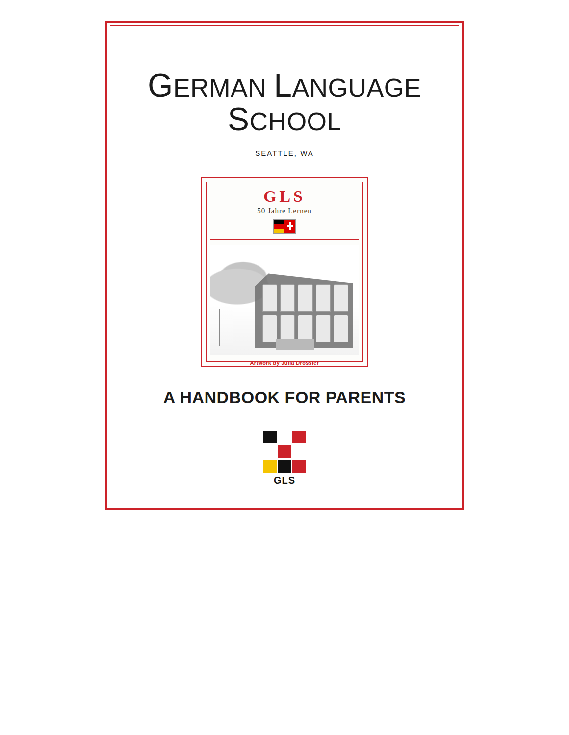German Language School
Seattle, WA
GLS
50 Jahre Lernen
Artwork by Julia Drossler
A Handbook for Parents
GLS